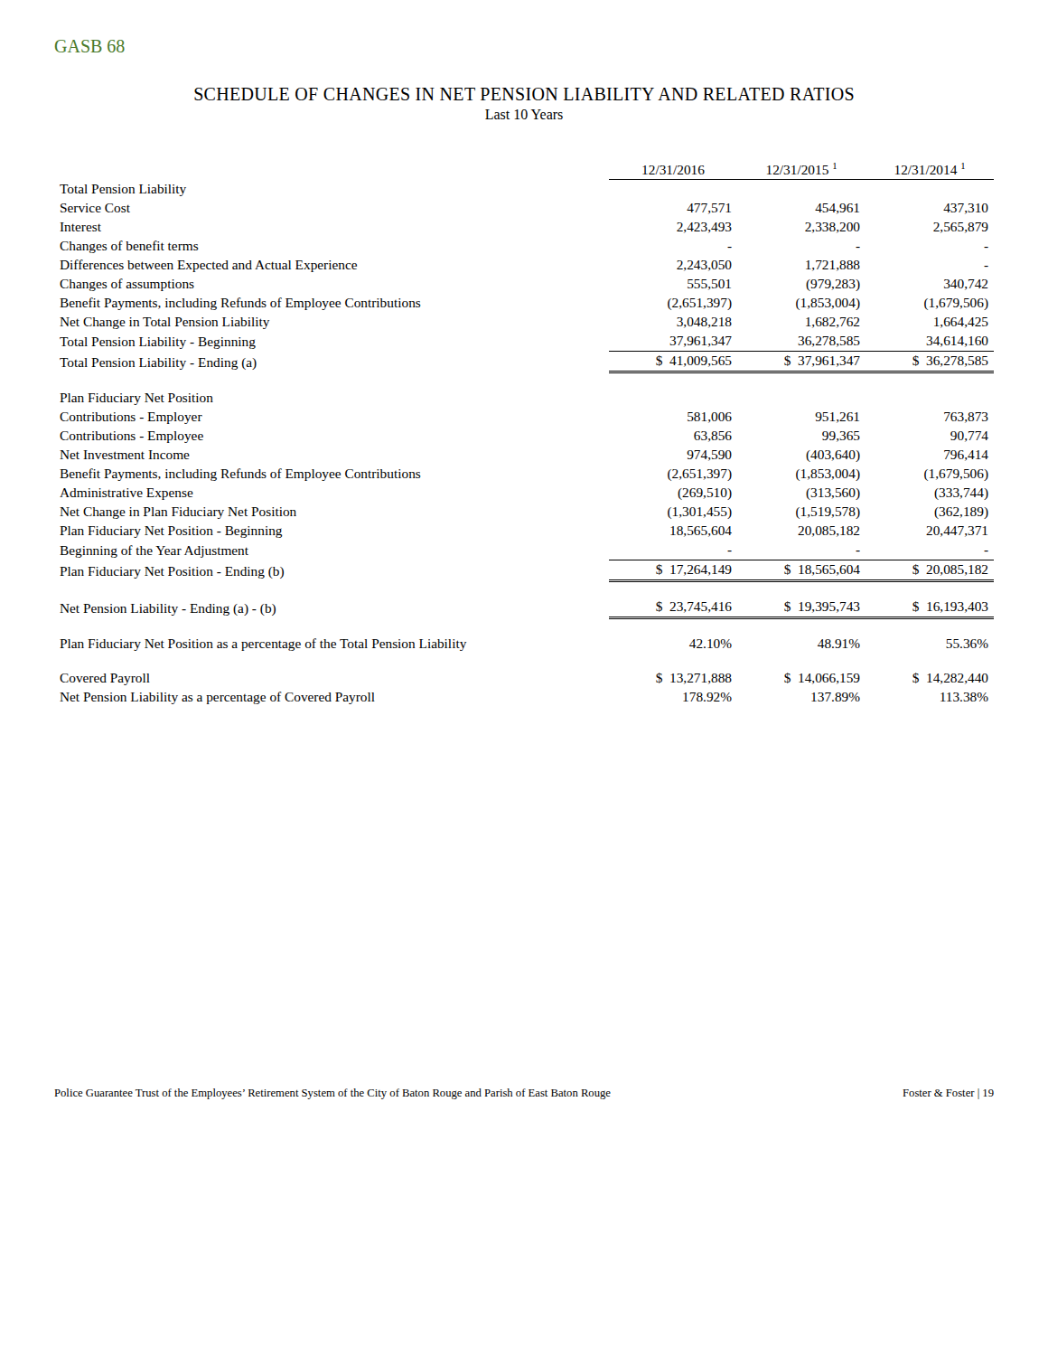GASB 68
SCHEDULE OF CHANGES IN NET PENSION LIABILITY AND RELATED RATIOS
Last 10 Years
| | 12/31/2016 | 12/31/2015 1 | 12/31/2014 1 |
| --- | --- | --- | --- |
| Total Pension Liability | | | |
| Service Cost | 477,571 | 454,961 | 437,310 |
| Interest | 2,423,493 | 2,338,200 | 2,565,879 |
| Changes of benefit terms | - | - | - |
| Differences between Expected and Actual Experience | 2,243,050 | 1,721,888 | - |
| Changes of assumptions | 555,501 | (979,283) | 340,742 |
| Benefit Payments, including Refunds of Employee Contributions | (2,651,397) | (1,853,004) | (1,679,506) |
| Net Change in Total Pension Liability | 3,048,218 | 1,682,762 | 1,664,425 |
| Total Pension Liability - Beginning | 37,961,347 | 36,278,585 | 34,614,160 |
| Total Pension Liability - Ending (a) | $ 41,009,565 | $ 37,961,347 | $ 36,278,585 |
| Plan Fiduciary Net Position | | | |
| Contributions - Employer | 581,006 | 951,261 | 763,873 |
| Contributions - Employee | 63,856 | 99,365 | 90,774 |
| Net Investment Income | 974,590 | (403,640) | 796,414 |
| Benefit Payments, including Refunds of Employee Contributions | (2,651,397) | (1,853,004) | (1,679,506) |
| Administrative Expense | (269,510) | (313,560) | (333,744) |
| Net Change in Plan Fiduciary Net Position | (1,301,455) | (1,519,578) | (362,189) |
| Plan Fiduciary Net Position - Beginning | 18,565,604 | 20,085,182 | 20,447,371 |
| Beginning of the Year Adjustment | - | - | - |
| Plan Fiduciary Net Position - Ending (b) | $ 17,264,149 | $ 18,565,604 | $ 20,085,182 |
| Net Pension Liability - Ending (a) - (b) | $ 23,745,416 | $ 19,395,743 | $ 16,193,403 |
| Plan Fiduciary Net Position as a percentage of the Total Pension Liability | 42.10% | 48.91% | 55.36% |
| Covered Payroll | $ 13,271,888 | $ 14,066,159 | $ 14,282,440 |
| Net Pension Liability as a percentage of Covered Payroll | 178.92% | 137.89% | 113.38% |
Police Guarantee Trust of the Employees’ Retirement System of the City of Baton Rouge and Parish of East Baton Rouge
Foster & Foster | 19